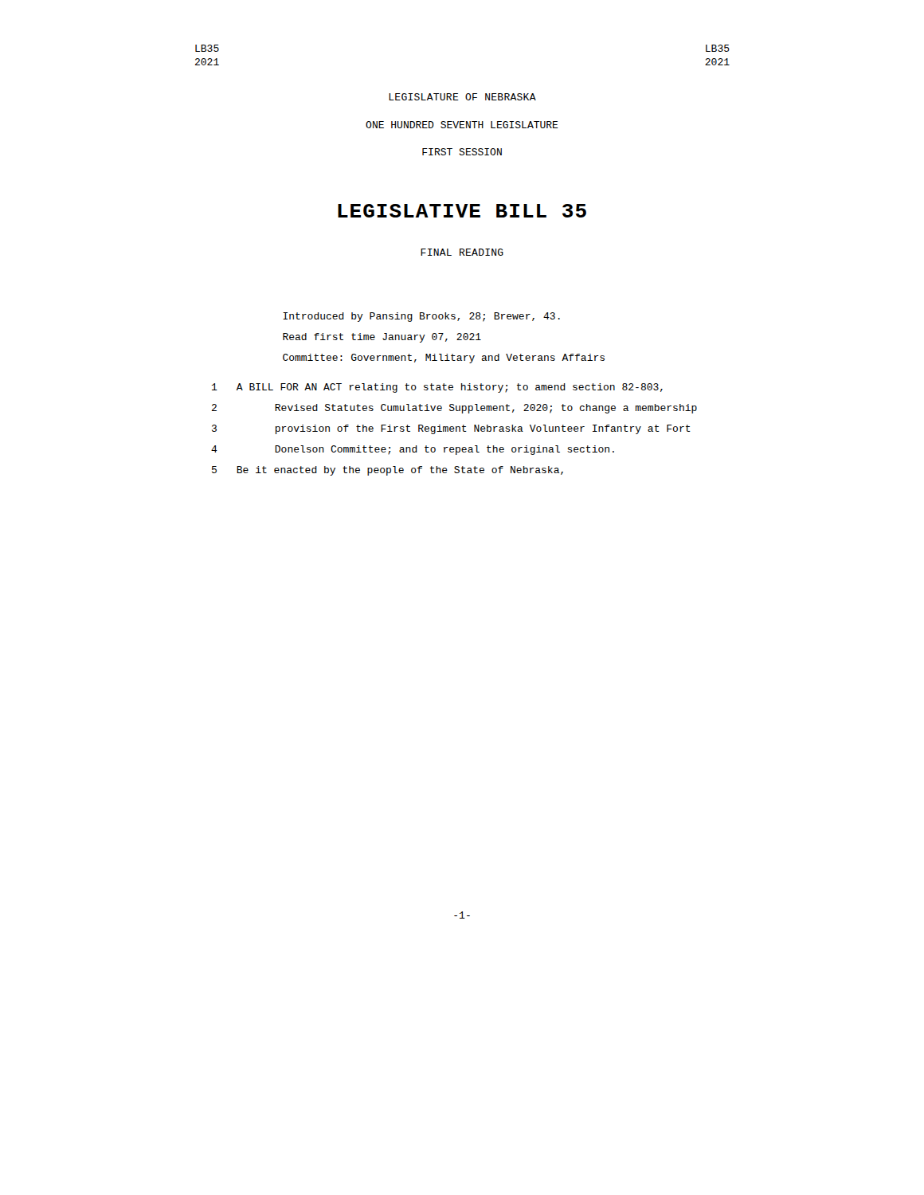LB35 2021
LB35 2021
LEGISLATURE OF NEBRASKA
ONE HUNDRED SEVENTH LEGISLATURE
FIRST SESSION
LEGISLATIVE BILL 35
FINAL READING
Introduced by Pansing Brooks, 28; Brewer, 43.
Read first time January 07, 2021
Committee: Government, Military and Veterans Affairs
A BILL FOR AN ACT relating to state history; to amend section 82-803,
Revised Statutes Cumulative Supplement, 2020; to change a membership
provision of the First Regiment Nebraska Volunteer Infantry at Fort
Donelson Committee; and to repeal the original section.
Be it enacted by the people of the State of Nebraska,
-1-